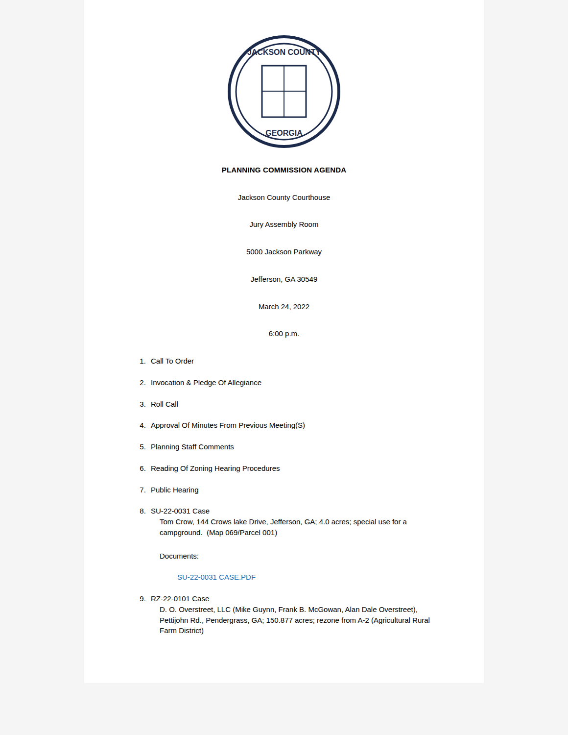PLANNING COMMISSION AGENDA
Jackson County Courthouse
Jury Assembly Room
5000 Jackson Parkway
Jefferson, GA 30549
March 24, 2022
6:00 p.m.
Call To Order
Invocation & Pledge Of Allegiance
Roll Call
Approval Of Minutes From Previous Meeting(S)
Planning Staff Comments
Reading Of Zoning Hearing Procedures
Public Hearing
SU-22-0031 Case
Tom Crow, 144 Crows lake Drive, Jefferson, GA; 4.0 acres; special use for a campground. (Map 069/Parcel 001)
Documents:
SU-22-0031 CASE.PDF
RZ-22-0101 Case
D. O. Overstreet, LLC (Mike Guynn, Frank B. McGowan, Alan Dale Overstreet), Pettijohn Rd., Pendergrass, GA; 150.877 acres; rezone from A-2 (Agricultural Rural Farm District)